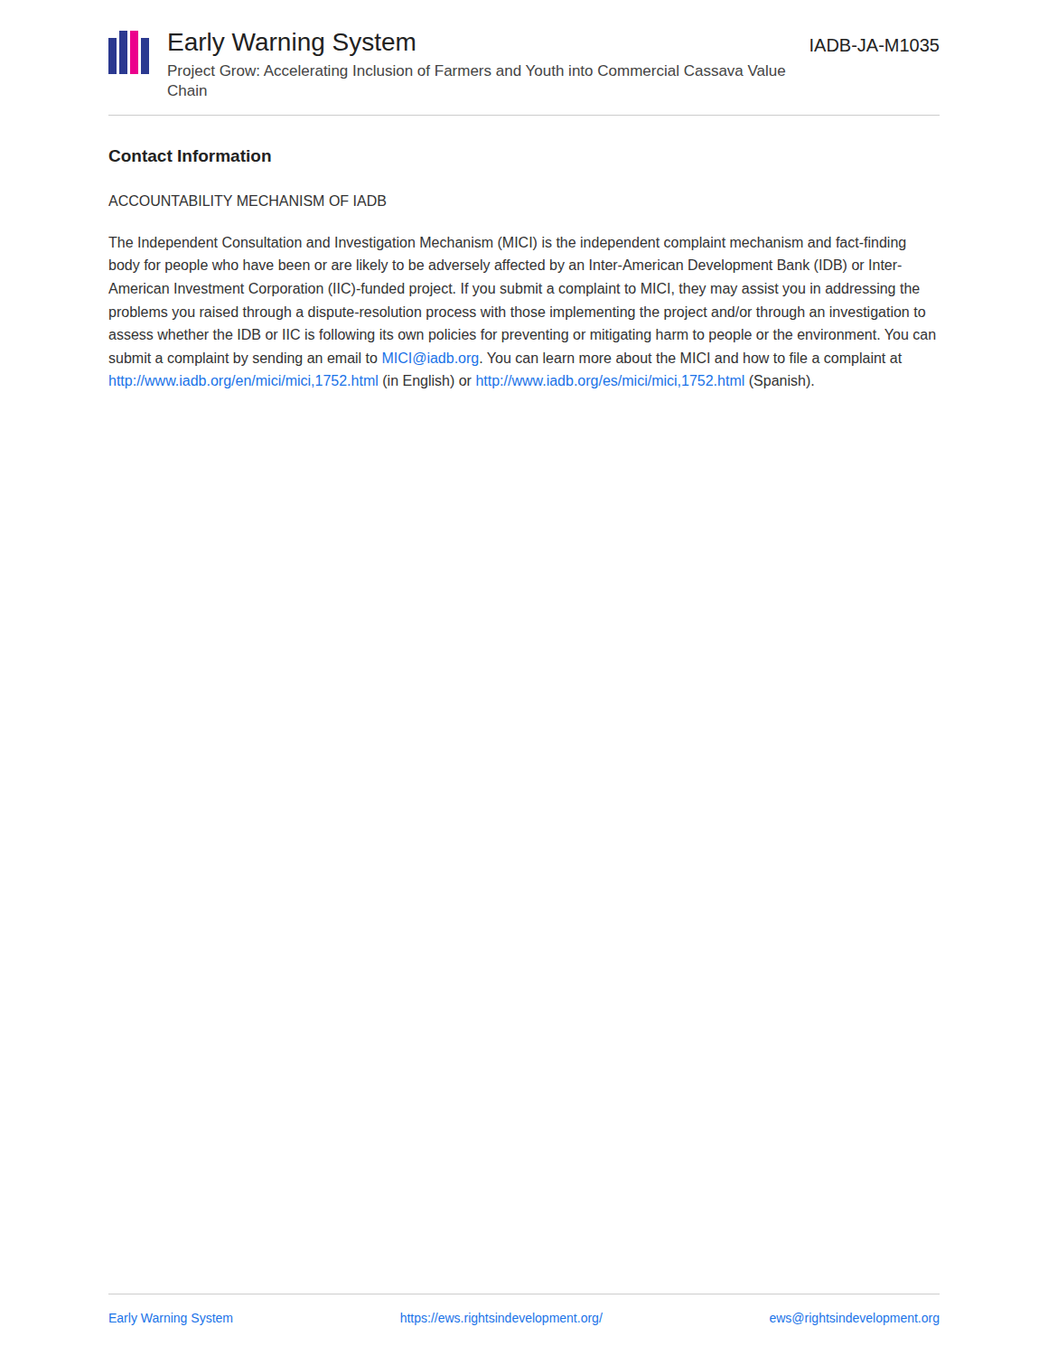Early Warning System
Project Grow: Accelerating Inclusion of Farmers and Youth into Commercial Cassava Value Chain
IADB-JA-M1035
Contact Information
ACCOUNTABILITY MECHANISM OF IADB
The Independent Consultation and Investigation Mechanism (MICI) is the independent complaint mechanism and fact-finding body for people who have been or are likely to be adversely affected by an Inter-American Development Bank (IDB) or Inter-American Investment Corporation (IIC)-funded project. If you submit a complaint to MICI, they may assist you in addressing the problems you raised through a dispute-resolution process with those implementing the project and/or through an investigation to assess whether the IDB or IIC is following its own policies for preventing or mitigating harm to people or the environment. You can submit a complaint by sending an email to MICI@iadb.org. You can learn more about the MICI and how to file a complaint at http://www.iadb.org/en/mici/mici,1752.html (in English) or http://www.iadb.org/es/mici/mici,1752.html (Spanish).
Early Warning System
https://ews.rightsindevelopment.org/
ews@rightsindevelopment.org